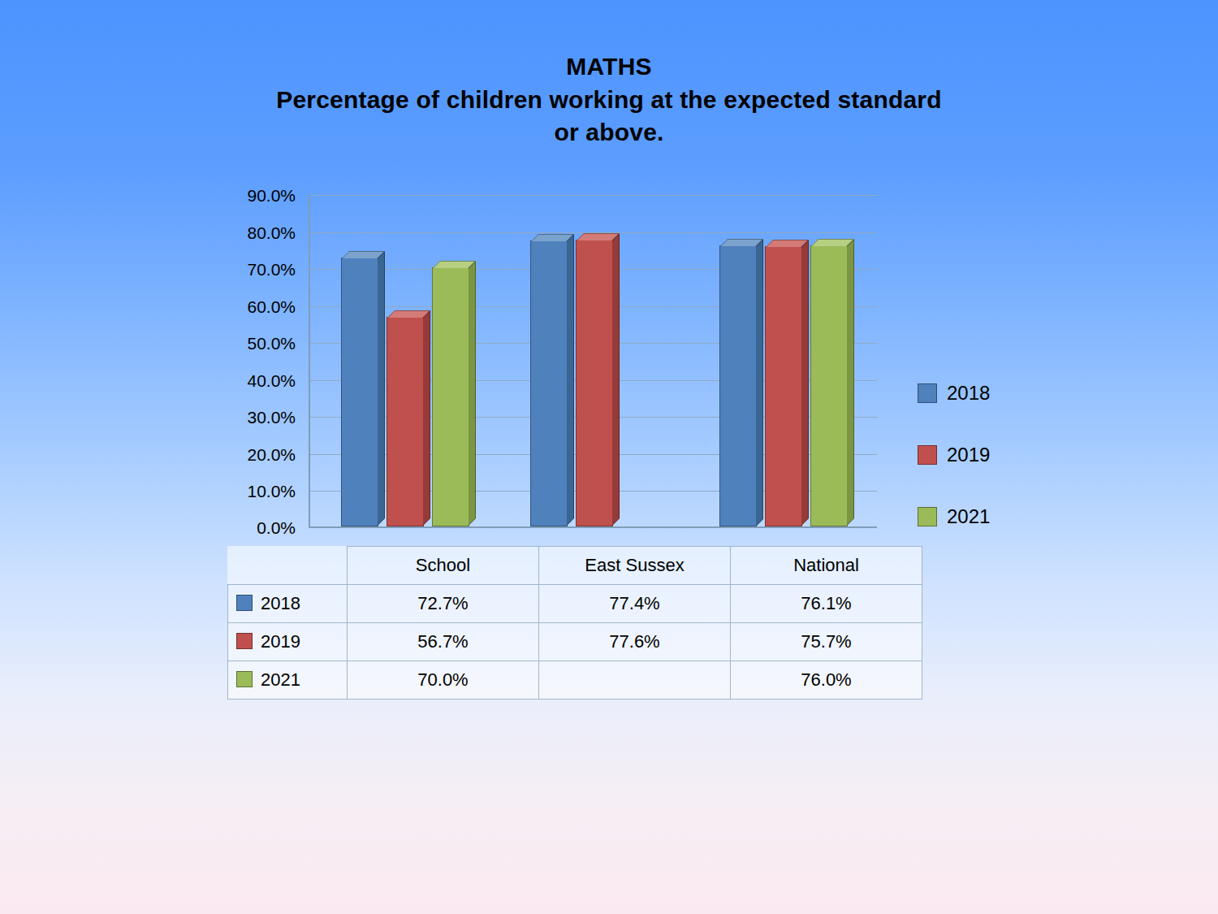MATHS Percentage of children working at the expected standard
or above.
90.0% 80.0% 70.0% 60.0% 50.0% 40.0% 30.0% 20.0% 10.0% 0.0%
2018
2019
2021
| | School | East Sussex | National |
| --- | --- | --- | --- |
| 2018 | 72.7% | 77.4% | 76.1% |
| 2019 | 56.7% | 77.6% | 75.7% |
| 2021 | 70.0% | | 76.0% |